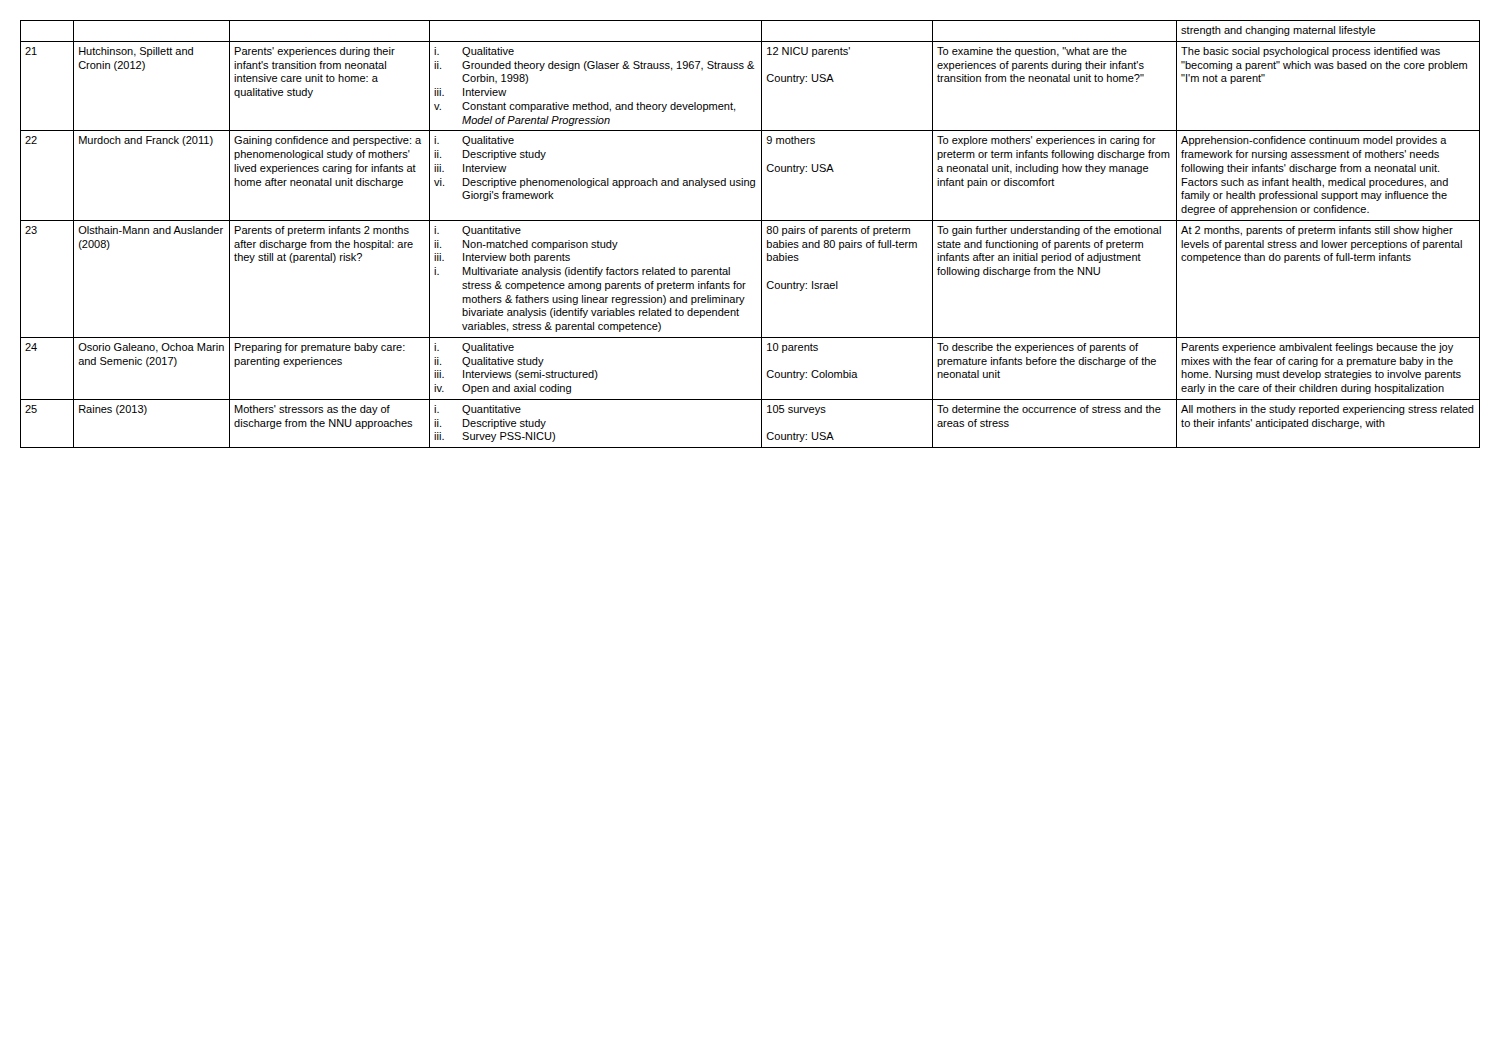| | | | | | | strength and changing maternal lifestyle |
| 21 | Hutchinson, Spillett and Cronin (2012) | Parents' experiences during their infant's transition from neonatal intensive care unit to home: a qualitative study | i. Qualitative ii. Grounded theory design (Glaser & Strauss, 1967, Strauss & Corbin, 1998) iii. Interview v. Constant comparative method, and theory development, Model of Parental Progression | 12 NICU parents' Country: USA | To examine the question, "what are the experiences of parents during their infant's transition from the neonatal unit to home?" | The basic social psychological process identified was "becoming a parent" which was based on the core problem "I'm not a parent" |
| 22 | Murdoch and Franck (2011) | Gaining confidence and perspective: a phenomenological study of mothers' lived experiences caring for infants at home after neonatal unit discharge | i. Qualitative ii. Descriptive study iii. Interview vi. Descriptive phenomenological approach and analysed using Giorgi's framework | 9 mothers Country: USA | To explore mothers' experiences in caring for preterm or term infants following discharge from a neonatal unit, including how they manage infant pain or discomfort | Apprehension-confidence continuum model provides a framework for nursing assessment of mothers' needs following their infants' discharge from a neonatal unit. Factors such as infant health, medical procedures, and family or health professional support may influence the degree of apprehension or confidence. |
| 23 | Olsthain-Mann and Auslander (2008) | Parents of preterm infants 2 months after discharge from the hospital: are they still at (parental) risk? | i. Quantitative ii. Non-matched comparison study iii. Interview both parents i. Multivariate analysis (identify factors related to parental stress & competence among parents of preterm infants for mothers & fathers using linear regression) and preliminary bivariate analysis (identify variables related to dependent variables, stress & parental competence) | 80 pairs of parents of preterm babies and 80 pairs of full-term babies Country: Israel | To gain further understanding of the emotional state and functioning of parents of preterm infants after an initial period of adjustment following discharge from the NNU | At 2 months, parents of preterm infants still show higher levels of parental stress and lower perceptions of parental competence than do parents of full-term infants |
| 24 | Osorio Galeano, Ochoa Marin and Semenic (2017) | Preparing for premature baby care: parenting experiences | i. Qualitative ii. Qualitative study iii. Interviews (semi-structured) iv. Open and axial coding | 10 parents Country: Colombia | To describe the experiences of parents of premature infants before the discharge of the neonatal unit | Parents experience ambivalent feelings because the joy mixes with the fear of caring for a premature baby in the home. Nursing must develop strategies to involve parents early in the care of their children during hospitalization |
| 25 | Raines (2013) | Mothers' stressors as the day of discharge from the NNU approaches | i. Quantitative ii. Descriptive study iii. Survey PSS-NICU) | 105 surveys Country: USA | To determine the occurrence of stress and the areas of stress | All mothers in the study reported experiencing stress related to their infants' anticipated discharge, with |